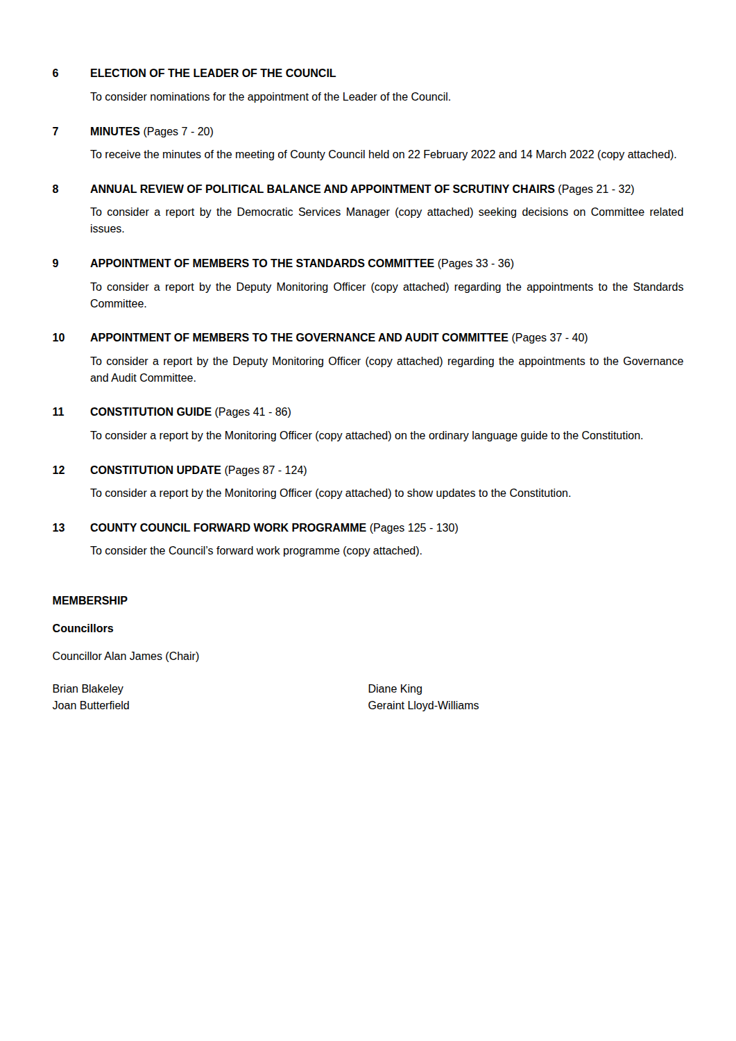6 Election of the Leader of the Council
To consider nominations for the appointment of the Leader of the Council.
7 Minutes (Pages 7 - 20)
To receive the minutes of the meeting of County Council held on 22 February 2022 and 14 March 2022 (copy attached).
8 Annual Review of Political Balance and Appointment of Scrutiny Chairs (Pages 21 - 32)
To consider a report by the Democratic Services Manager (copy attached) seeking decisions on Committee related issues.
9 Appointment of Members to the Standards Committee (Pages 33 - 36)
To consider a report by the Deputy Monitoring Officer (copy attached) regarding the appointments to the Standards Committee.
10 Appointment of Members to the Governance and Audit Committee (Pages 37 - 40)
To consider a report by the Deputy Monitoring Officer (copy attached) regarding the appointments to the Governance and Audit Committee.
11 Constitution Guide (Pages 41 - 86)
To consider a report by the Monitoring Officer (copy attached) on the ordinary language guide to the Constitution.
12 Constitution Update (Pages 87 - 124)
To consider a report by the Monitoring Officer (copy attached) to show updates to the Constitution.
13 County Council Forward Work Programme (Pages 125 - 130)
To consider the Council’s forward work programme (copy attached).
Membership
Councillors
Councillor Alan James (Chair)
| Brian Blakeley | Diane King |
| Joan Butterfield | Geraint Lloyd-Williams |